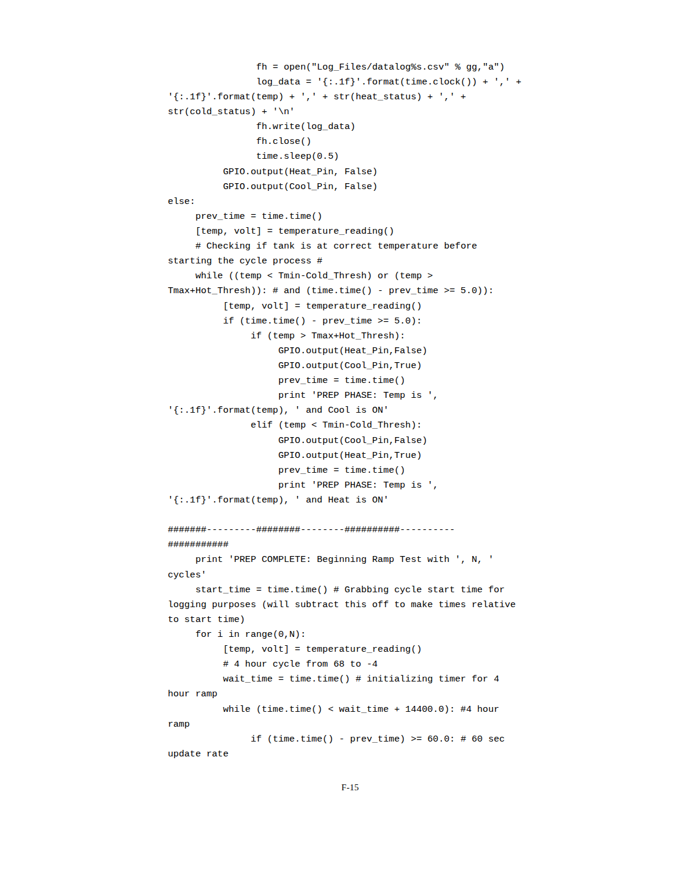fh = open("Log_Files/datalog%s.csv" % gg,"a")
                log_data = '{:.1f}'.format(time.clock()) + ',' +
'{:.1f}'.format(temp) + ',' + str(heat_status) + ',' +
str(cold_status) + '\n'
                fh.write(log_data)
                fh.close()
                time.sleep(0.5)
          GPIO.output(Heat_Pin, False)
          GPIO.output(Cool_Pin, False)
else:
     prev_time = time.time()
     [temp, volt] = temperature_reading()
     # Checking if tank is at correct temperature before
starting the cycle process #
     while ((temp < Tmin-Cold_Thresh) or (temp >
Tmax+Hot_Thresh)): # and (time.time() - prev_time >= 5.0)):
          [temp, volt] = temperature_reading()
          if (time.time() - prev_time >= 5.0):
               if (temp > Tmax+Hot_Thresh):
                    GPIO.output(Heat_Pin,False)
                    GPIO.output(Cool_Pin,True)
                    prev_time = time.time()
                    print 'PREP PHASE: Temp is ',
'{:.1f}'.format(temp), ' and Cool is ON'
               elif (temp < Tmin-Cold_Thresh):
                    GPIO.output(Cool_Pin,False)
                    GPIO.output(Heat_Pin,True)
                    prev_time = time.time()
                    print 'PREP PHASE: Temp is ',
'{:.1f}'.format(temp), ' and Heat is ON'

#######---------########--------##########----------
###########
     print 'PREP COMPLETE: Beginning Ramp Test with ', N, '
cycles'
     start_time = time.time() # Grabbing cycle start time for
logging purposes (will subtract this off to make times relative
to start time)
     for i in range(0,N):
          [temp, volt] = temperature_reading()
          # 4 hour cycle from 68 to -4
          wait_time = time.time() # initializing timer for 4
hour ramp
          while (time.time() < wait_time + 14400.0): #4 hour
ramp
               if (time.time() - prev_time) >= 60.0: # 60 sec
update rate
F-15